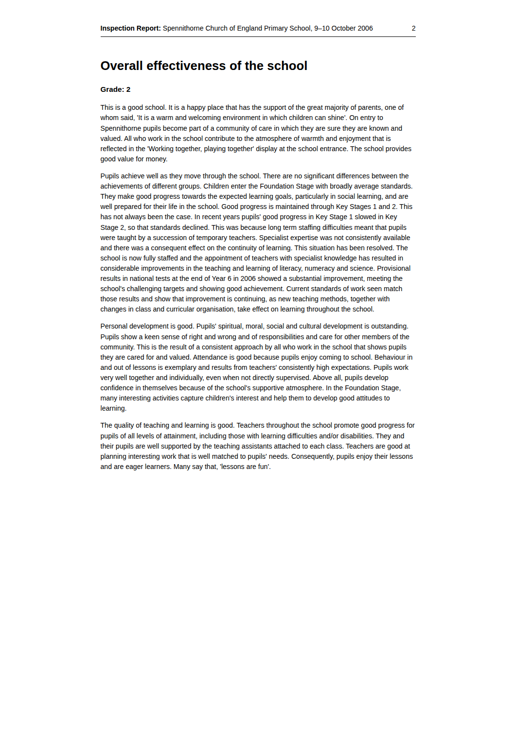Inspection Report: Spennithorne Church of England Primary School, 9–10 October 2006
2
Overall effectiveness of the school
Grade: 2
This is a good school. It is a happy place that has the support of the great majority of parents, one of whom said, 'It is a warm and welcoming environment in which children can shine'. On entry to Spennithorne pupils become part of a community of care in which they are sure they are known and valued. All who work in the school contribute to the atmosphere of warmth and enjoyment that is reflected in the 'Working together, playing together' display at the school entrance. The school provides good value for money.
Pupils achieve well as they move through the school. There are no significant differences between the achievements of different groups. Children enter the Foundation Stage with broadly average standards. They make good progress towards the expected learning goals, particularly in social learning, and are well prepared for their life in the school. Good progress is maintained through Key Stages 1 and 2. This has not always been the case. In recent years pupils' good progress in Key Stage 1 slowed in Key Stage 2, so that standards declined. This was because long term staffing difficulties meant that pupils were taught by a succession of temporary teachers. Specialist expertise was not consistently available and there was a consequent effect on the continuity of learning. This situation has been resolved. The school is now fully staffed and the appointment of teachers with specialist knowledge has resulted in considerable improvements in the teaching and learning of literacy, numeracy and science. Provisional results in national tests at the end of Year 6 in 2006 showed a substantial improvement, meeting the school's challenging targets and showing good achievement. Current standards of work seen match those results and show that improvement is continuing, as new teaching methods, together with changes in class and curricular organisation, take effect on learning throughout the school.
Personal development is good. Pupils' spiritual, moral, social and cultural development is outstanding. Pupils show a keen sense of right and wrong and of responsibilities and care for other members of the community. This is the result of a consistent approach by all who work in the school that shows pupils they are cared for and valued. Attendance is good because pupils enjoy coming to school. Behaviour in and out of lessons is exemplary and results from teachers' consistently high expectations. Pupils work very well together and individually, even when not directly supervised. Above all, pupils develop confidence in themselves because of the school's supportive atmosphere. In the Foundation Stage, many interesting activities capture children's interest and help them to develop good attitudes to learning.
The quality of teaching and learning is good. Teachers throughout the school promote good progress for pupils of all levels of attainment, including those with learning difficulties and/or disabilities. They and their pupils are well supported by the teaching assistants attached to each class. Teachers are good at planning interesting work that is well matched to pupils' needs. Consequently, pupils enjoy their lessons and are eager learners. Many say that, 'lessons are fun'.